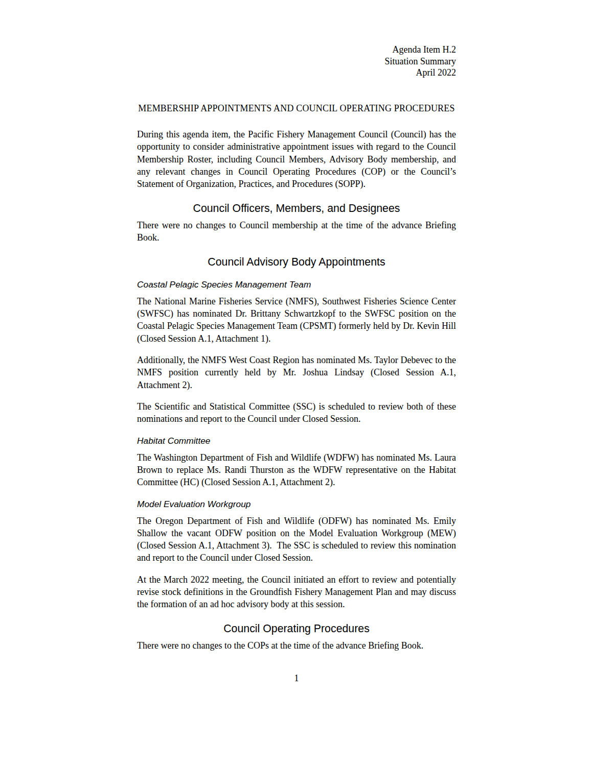Agenda Item H.2
Situation Summary
April 2022
MEMBERSHIP APPOINTMENTS AND COUNCIL OPERATING PROCEDURES
During this agenda item, the Pacific Fishery Management Council (Council) has the opportunity to consider administrative appointment issues with regard to the Council Membership Roster, including Council Members, Advisory Body membership, and any relevant changes in Council Operating Procedures (COP) or the Council’s Statement of Organization, Practices, and Procedures (SOPP).
Council Officers, Members, and Designees
There were no changes to Council membership at the time of the advance Briefing Book.
Council Advisory Body Appointments
Coastal Pelagic Species Management Team
The National Marine Fisheries Service (NMFS), Southwest Fisheries Science Center (SWFSC) has nominated Dr. Brittany Schwartzkopf to the SWFSC position on the Coastal Pelagic Species Management Team (CPSMT) formerly held by Dr. Kevin Hill (Closed Session A.1, Attachment 1).
Additionally, the NMFS West Coast Region has nominated Ms. Taylor Debevec to the NMFS position currently held by Mr. Joshua Lindsay (Closed Session A.1, Attachment 2).
The Scientific and Statistical Committee (SSC) is scheduled to review both of these nominations and report to the Council under Closed Session.
Habitat Committee
The Washington Department of Fish and Wildlife (WDFW) has nominated Ms. Laura Brown to replace Ms. Randi Thurston as the WDFW representative on the Habitat Committee (HC) (Closed Session A.1, Attachment 2).
Model Evaluation Workgroup
The Oregon Department of Fish and Wildlife (ODFW) has nominated Ms. Emily Shallow the vacant ODFW position on the Model Evaluation Workgroup (MEW) (Closed Session A.1, Attachment 3). The SSC is scheduled to review this nomination and report to the Council under Closed Session.
At the March 2022 meeting, the Council initiated an effort to review and potentially revise stock definitions in the Groundfish Fishery Management Plan and may discuss the formation of an ad hoc advisory body at this session.
Council Operating Procedures
There were no changes to the COPs at the time of the advance Briefing Book.
1